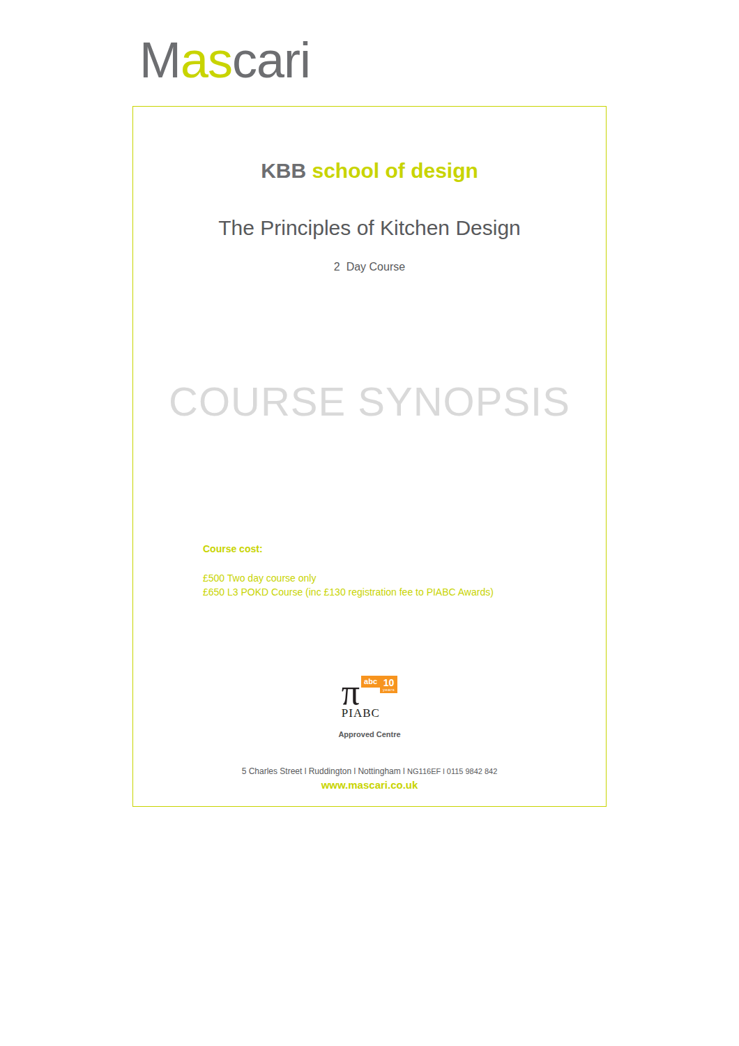Mas cari
KBB school of design
The Principles of Kitchen Design
2 Day Course
COURSE SYNOPSIS
Course cost:
£500 Two day course only
£650 L3 POKD Course (inc £130 registration fee to PIABC Awards)
πabc 10 years PIABC
Approved Centre
5 Charles Street l Ruddington l Nottingham l NG116EF l 0115 9842 842
www.mascari.co.uk